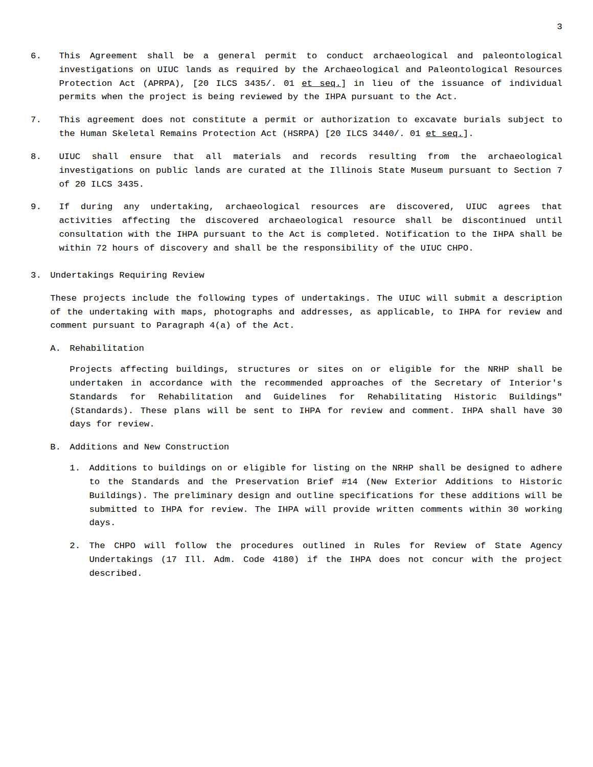3
6. This Agreement shall be a general permit to conduct archaeological and paleontological investigations on UIUC lands as required by the Archaeological and Paleontological Resources Protection Act (APRPA), [20 ILCS 3435/. 01 et seq.] in lieu of the issuance of individual permits when the project is being reviewed by the IHPA pursuant to the Act.
7. This agreement does not constitute a permit or authorization to excavate burials subject to the Human Skeletal Remains Protection Act (HSRPA) [20 ILCS 3440/. 01 et seq.].
8. UIUC shall ensure that all materials and records resulting from the archaeological investigations on public lands are curated at the Illinois State Museum pursuant to Section 7 of 20 ILCS 3435.
9. If during any undertaking, archaeological resources are discovered, UIUC agrees that activities affecting the discovered archaeological resource shall be discontinued until consultation with the IHPA pursuant to the Act is completed. Notification to the IHPA shall be within 72 hours of discovery and shall be the responsibility of the UIUC CHPO.
3. Undertakings Requiring Review
These projects include the following types of undertakings. The UIUC will submit a description of the undertaking with maps, photographs and addresses, as applicable, to IHPA for review and comment pursuant to Paragraph 4(a) of the Act.
A. Rehabilitation
Projects affecting buildings, structures or sites on or eligible for the NRHP shall be undertaken in accordance with the recommended approaches of the Secretary of Interior's Standards for Rehabilitation and Guidelines for Rehabilitating Historic Buildings" (Standards). These plans will be sent to IHPA for review and comment. IHPA shall have 30 days for review.
B. Additions and New Construction
1. Additions to buildings on or eligible for listing on the NRHP shall be designed to adhere to the Standards and the Preservation Brief #14 (New Exterior Additions to Historic Buildings). The preliminary design and outline specifications for these additions will be submitted to IHPA for review. The IHPA will provide written comments within 30 working days.
2. The CHPO will follow the procedures outlined in Rules for Review of State Agency Undertakings (17 Ill. Adm. Code 4180) if the IHPA does not concur with the project described.